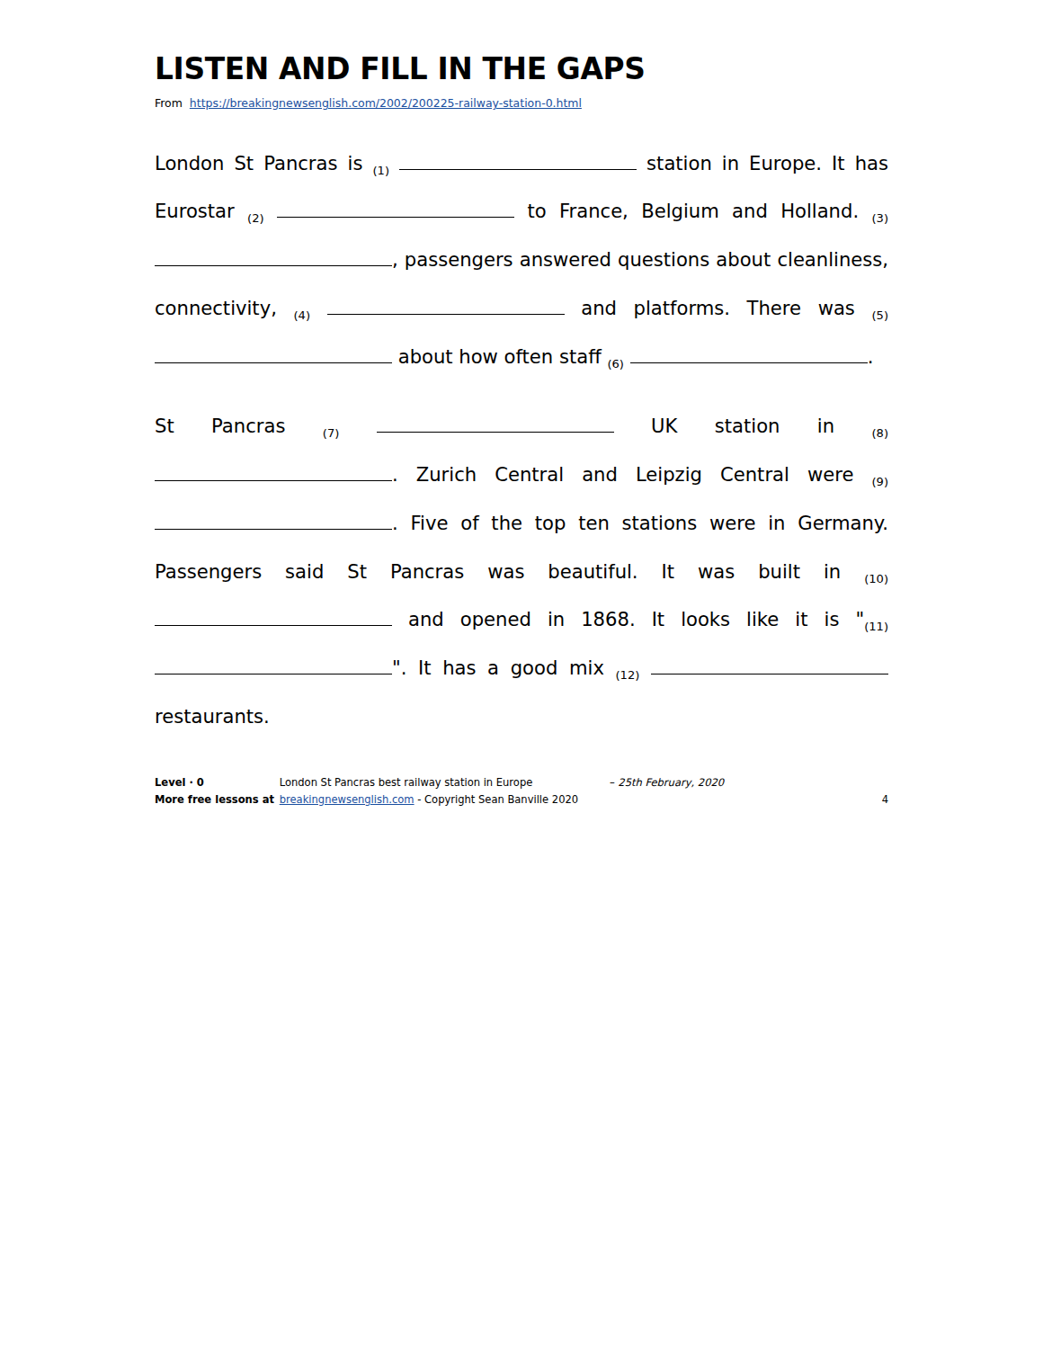LISTEN AND FILL IN THE GAPS
From https://breakingnewsenglish.com/2002/200225-railway-station-0.html
London St Pancras is (1) station in Europe. It has Eurostar (2) to France, Belgium and Holland. (3) , passengers answered questions about cleanliness, connectivity, (4) and platforms. There was (5) about how often staff (6) .
St Pancras (7) UK station in (8) . Zurich Central and Leipzig Central were (9) . Five of the top ten stations were in Germany. Passengers said St Pancras was beautiful. It was built in (10) and opened in 1868. It looks like it is "(11) ". It has a good mix (12) restaurants.
Level · 0
London St Pancras best railway station in Europe
– 25th February, 2020
More free lessons at
breakingnewsenglish.com - Copyright Sean Banville 2020
4